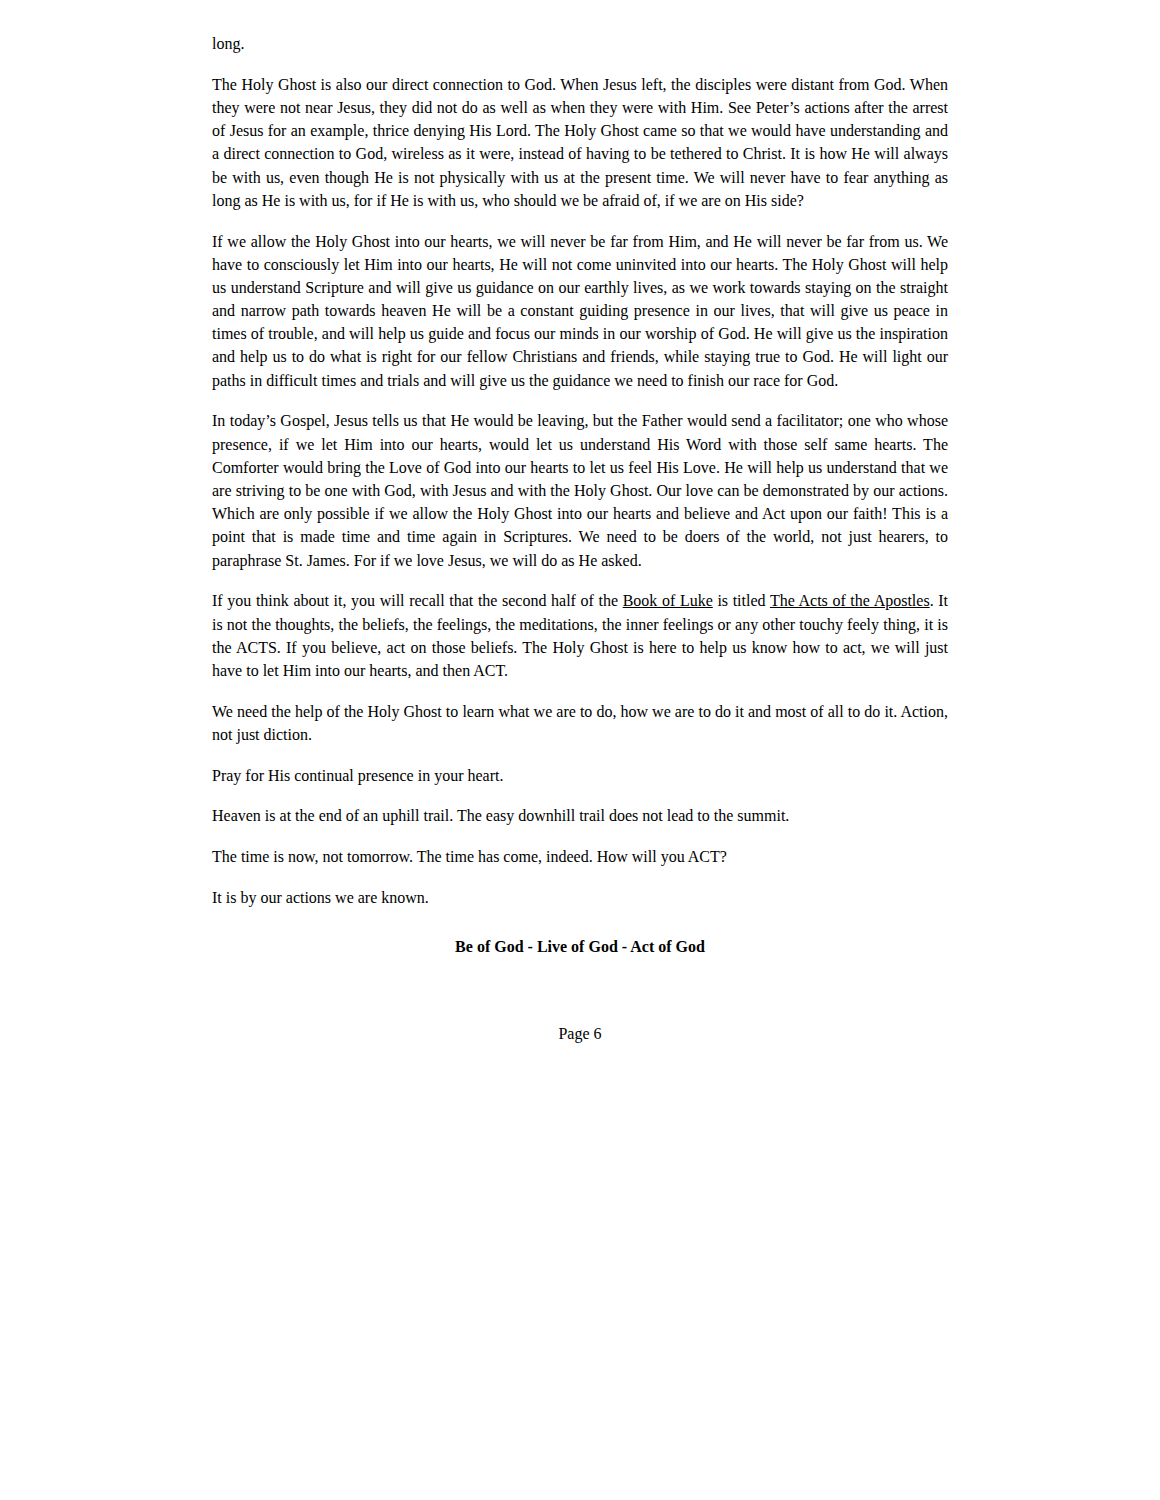long.
The Holy Ghost is also our direct connection to God. When Jesus left, the disciples were distant from God. When they were not near Jesus, they did not do as well as when they were with Him. See Peter’s actions after the arrest of Jesus for an example, thrice denying His Lord. The Holy Ghost came so that we would have understanding and a direct connection to God, wireless as it were, instead of having to be tethered to Christ. It is how He will always be with us, even though He is not physically with us at the present time. We will never have to fear anything as long as He is with us, for if He is with us, who should we be afraid of, if we are on His side?
If we allow the Holy Ghost into our hearts, we will never be far from Him, and He will never be far from us. We have to consciously let Him into our hearts, He will not come uninvited into our hearts. The Holy Ghost will help us understand Scripture and will give us guidance on our earthly lives, as we work towards staying on the straight and narrow path towards heaven He will be a constant guiding presence in our lives, that will give us peace in times of trouble, and will help us guide and focus our minds in our worship of God. He will give us the inspiration and help us to do what is right for our fellow Christians and friends, while staying true to God. He will light our paths in difficult times and trials and will give us the guidance we need to finish our race for God.
In today’s Gospel, Jesus tells us that He would be leaving, but the Father would send a facilitator; one who whose presence, if we let Him into our hearts, would let us understand His Word with those self same hearts. The Comforter would bring the Love of God into our hearts to let us feel His Love. He will help us understand that we are striving to be one with God, with Jesus and with the Holy Ghost. Our love can be demonstrated by our actions. Which are only possible if we allow the Holy Ghost into our hearts and believe and Act upon our faith! This is a point that is made time and time again in Scriptures. We need to be doers of the world, not just hearers, to paraphrase St. James. For if we love Jesus, we will do as He asked.
If you think about it, you will recall that the second half of the Book of Luke is titled The Acts of the Apostles. It is not the thoughts, the beliefs, the feelings, the meditations, the inner feelings or any other touchy feely thing, it is the ACTS. If you believe, act on those beliefs. The Holy Ghost is here to help us know how to act, we will just have to let Him into our hearts, and then ACT.
We need the help of the Holy Ghost to learn what we are to do, how we are to do it and most of all to do it. Action, not just diction.
Pray for His continual presence in your heart.
Heaven is at the end of an uphill trail. The easy downhill trail does not lead to the summit.
The time is now, not tomorrow. The time has come, indeed. How will you ACT?
It is by our actions we are known.
Be of God - Live of God - Act of God
Page 6